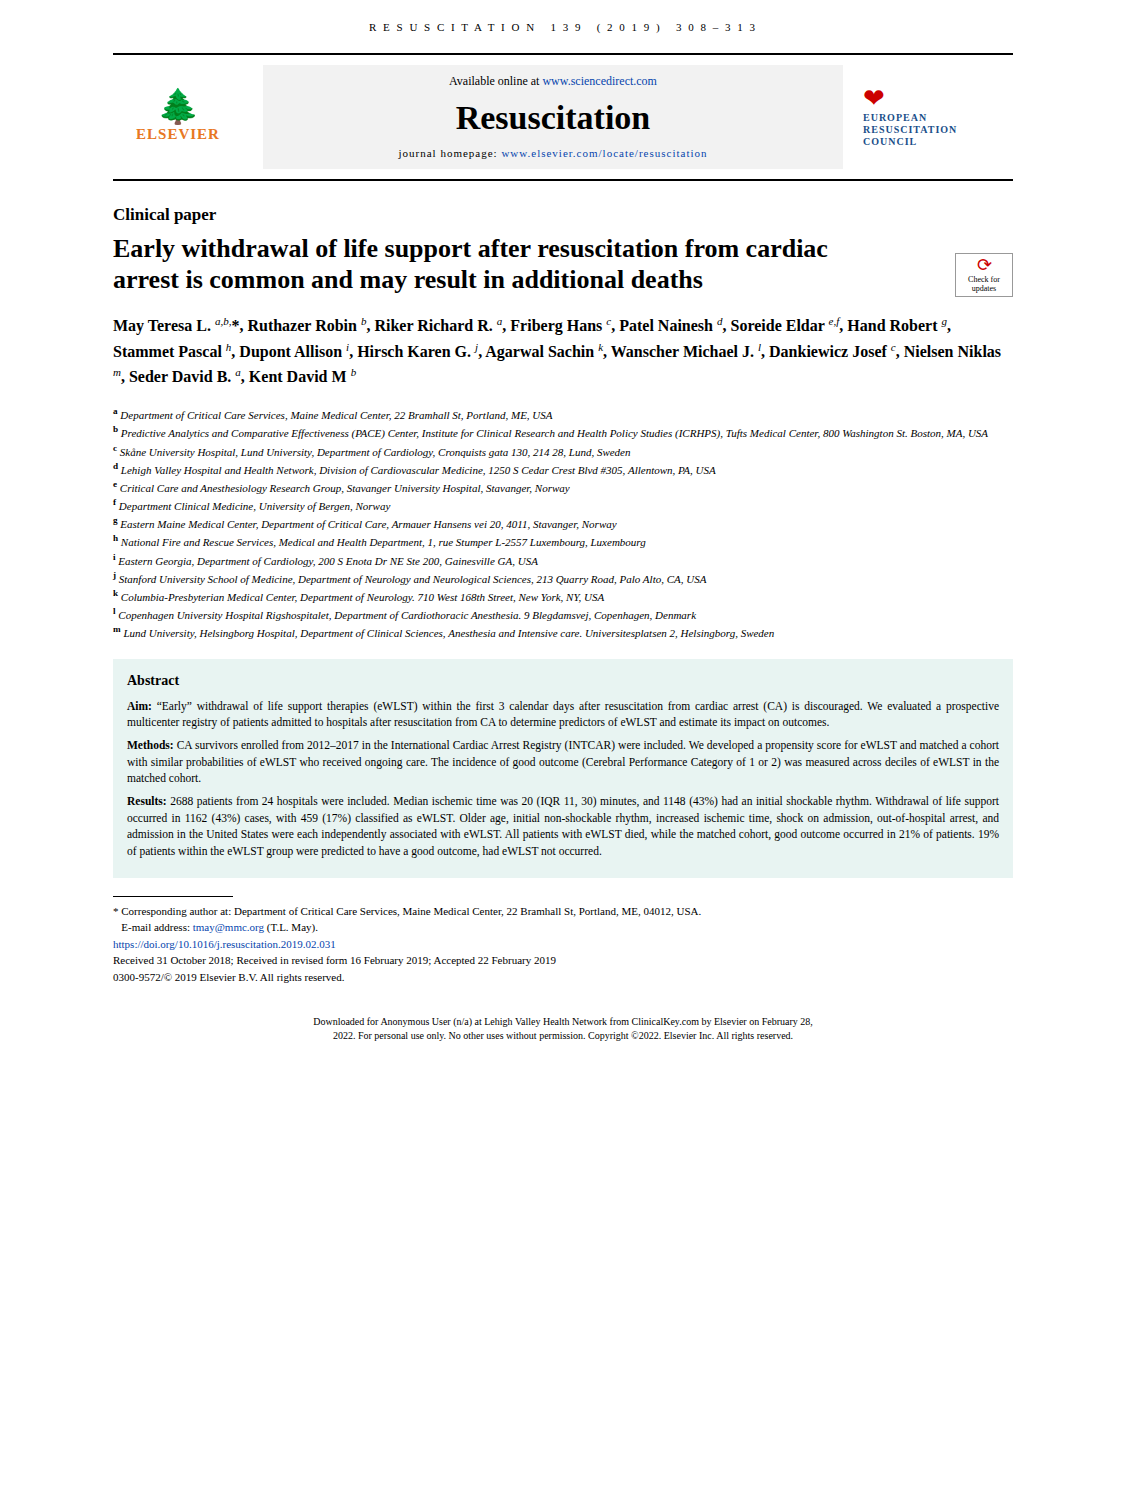R E S U S C I T A T I O N 1 3 9 ( 2 0 1 9 ) 3 0 8 – 3 1 3
🌲
ELSEVIER
Available online at www.sciencedirect.com
Resuscitation
journal homepage: www.elsevier.com/locate/resuscitation
❤
EUROPEAN
RESUSCITATION
COUNCIL
Clinical paper
Early withdrawal of life support after resuscitation from cardiac arrest is common and may result in additional deaths
⟳
Check for
updates
May Teresa L. a,b,*, Ruthazer Robin b, Riker Richard R. a, Friberg Hans c, Patel Nainesh d, Soreide Eldar e,f, Hand Robert g, Stammet Pascal h, Dupont Allison i, Hirsch Karen G. j, Agarwal Sachin k, Wanscher Michael J. l, Dankiewicz Josef c, Nielsen Niklas m, Seder David B. a, Kent David M b
a Department of Critical Care Services, Maine Medical Center, 22 Bramhall St, Portland, ME, USA
b Predictive Analytics and Comparative Effectiveness (PACE) Center, Institute for Clinical Research and Health Policy Studies (ICRHPS), Tufts Medical Center, 800 Washington St. Boston, MA, USA
c Skåne University Hospital, Lund University, Department of Cardiology, Cronquists gata 130, 214 28, Lund, Sweden
d Lehigh Valley Hospital and Health Network, Division of Cardiovascular Medicine, 1250 S Cedar Crest Blvd #305, Allentown, PA, USA
e Critical Care and Anesthesiology Research Group, Stavanger University Hospital, Stavanger, Norway
f Department Clinical Medicine, University of Bergen, Norway
g Eastern Maine Medical Center, Department of Critical Care, Armauer Hansens vei 20, 4011, Stavanger, Norway
h National Fire and Rescue Services, Medical and Health Department, 1, rue Stumper L-2557 Luxembourg, Luxembourg
i Eastern Georgia, Department of Cardiology, 200 S Enota Dr NE Ste 200, Gainesville GA, USA
j Stanford University School of Medicine, Department of Neurology and Neurological Sciences, 213 Quarry Road, Palo Alto, CA, USA
k Columbia-Presbyterian Medical Center, Department of Neurology. 710 West 168th Street, New York, NY, USA
l Copenhagen University Hospital Rigshospitalet, Department of Cardiothoracic Anesthesia. 9 Blegdamsvej, Copenhagen, Denmark
m Lund University, Helsingborg Hospital, Department of Clinical Sciences, Anesthesia and Intensive care. Universitesplatsen 2, Helsingborg, Sweden
Abstract
Aim: “Early” withdrawal of life support therapies (eWLST) within the first 3 calendar days after resuscitation from cardiac arrest (CA) is discouraged. We evaluated a prospective multicenter registry of patients admitted to hospitals after resuscitation from CA to determine predictors of eWLST and estimate its impact on outcomes.
Methods: CA survivors enrolled from 2012–2017 in the International Cardiac Arrest Registry (INTCAR) were included. We developed a propensity score for eWLST and matched a cohort with similar probabilities of eWLST who received ongoing care. The incidence of good outcome (Cerebral Performance Category of 1 or 2) was measured across deciles of eWLST in the matched cohort.
Results: 2688 patients from 24 hospitals were included. Median ischemic time was 20 (IQR 11, 30) minutes, and 1148 (43%) had an initial shockable rhythm. Withdrawal of life support occurred in 1162 (43%) cases, with 459 (17%) classified as eWLST. Older age, initial non-shockable rhythm, increased ischemic time, shock on admission, out-of-hospital arrest, and admission in the United States were each independently associated with eWLST. All patients with eWLST died, while the matched cohort, good outcome occurred in 21% of patients. 19% of patients within the eWLST group were predicted to have a good outcome, had eWLST not occurred.
* Corresponding author at: Department of Critical Care Services, Maine Medical Center, 22 Bramhall St, Portland, ME, 04012, USA.
E-mail address: tmay@mmc.org (T.L. May).
https://doi.org/10.1016/j.resuscitation.2019.02.031
Received 31 October 2018; Received in revised form 16 February 2019; Accepted 22 February 2019
0300-9572/© 2019 Elsevier B.V. All rights reserved.
Downloaded for Anonymous User (n/a) at Lehigh Valley Health Network from ClinicalKey.com by Elsevier on February 28,
2022. For personal use only. No other uses without permission. Copyright ©2022. Elsevier Inc. All rights reserved.